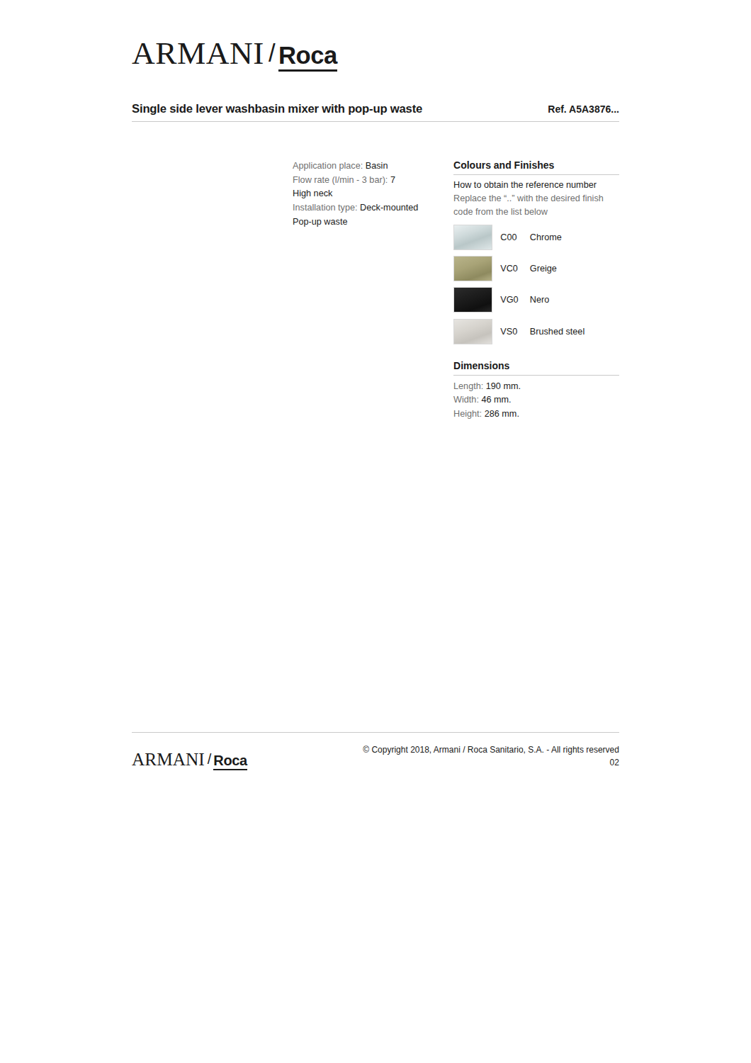ARMANI/Roca
Single side lever washbasin mixer with pop-up waste
Ref. A5A3876...
Application place: Basin
Flow rate (l/min - 3 bar): 7
High neck
Installation type: Deck-mounted
Pop-up waste
Colours and Finishes
How to obtain the reference number
Replace the “..” with the desired finish code from the list below
C00 Chrome
VC0 Greige
VG0 Nero
VS0 Brushed steel
Dimensions
Length: 190 mm.
Width: 46 mm.
Height: 286 mm.
ARMANI/Roca
© Copyright 2018, Armani / Roca Sanitario, S.A. - All rights reserved
02